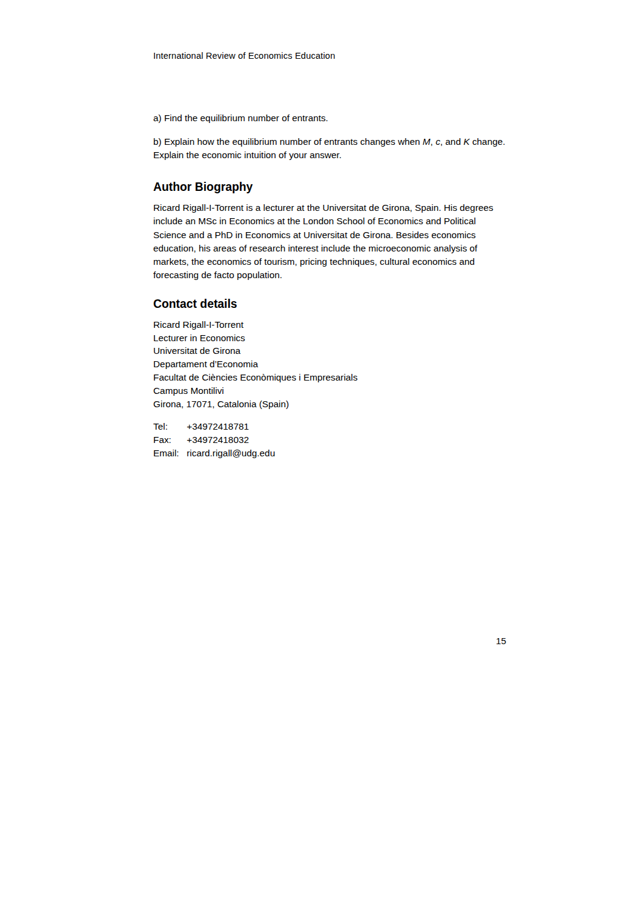International Review of Economics Education
a) Find the equilibrium number of entrants.
b) Explain how the equilibrium number of entrants changes when M, c, and K change. Explain the economic intuition of your answer.
Author Biography
Ricard Rigall-I-Torrent is a lecturer at the Universitat de Girona, Spain. His degrees include an MSc in Economics at the London School of Economics and Political Science and a PhD in Economics at Universitat de Girona. Besides economics education, his areas of research interest include the microeconomic analysis of markets, the economics of tourism, pricing techniques, cultural economics and forecasting de facto population.
Contact details
Ricard Rigall-I-Torrent
Lecturer in Economics
Universitat de Girona
Departament d’Economia
Facultat de Ciències Econòmiques i Empresarials
Campus Montilivi
Girona, 17071, Catalonia (Spain)
| Tel: | +34972418781 |
| Fax: | +34972418032 |
| Email: | ricard.rigall@udg.edu |
15